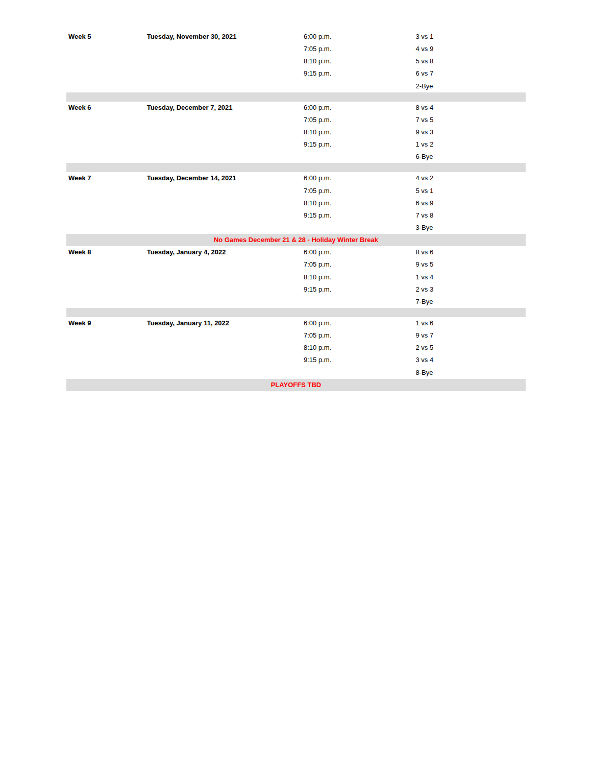| Week 5 | Tuesday, November 30, 2021 | 6:00 p.m. | 3 vs 1 |
| | | 7:05 p.m. | 4 vs 9 |
| | | 8:10 p.m. | 5 vs 8 |
| | | 9:15 p.m. | 6 vs 7 |
| | | | 2-Bye |
| Week 6 | Tuesday, December 7, 2021 | 6:00 p.m. | 8 vs 4 |
| | | 7:05 p.m. | 7 vs 5 |
| | | 8:10 p.m. | 9 vs 3 |
| | | 9:15 p.m. | 1 vs 2 |
| | | | 6-Bye |
| Week 7 | Tuesday, December 14, 2021 | 6:00 p.m. | 4 vs 2 |
| | | 7:05 p.m. | 5 vs 1 |
| | | 8:10 p.m. | 6 vs 9 |
| | | 9:15 p.m. | 7 vs 8 |
| | | | 3-Bye |
| No Games December 21 & 28 - Holiday Winter Break |
| Week 8 | Tuesday, January 4, 2022 | 6:00 p.m. | 8 vs 6 |
| | | 7:05 p.m. | 9 vs 5 |
| | | 8:10 p.m. | 1 vs 4 |
| | | 9:15 p.m. | 2 vs 3 |
| | | | 7-Bye |
| Week 9 | Tuesday, January 11, 2022 | 6:00 p.m. | 1 vs 6 |
| | | 7:05 p.m. | 9 vs 7 |
| | | 8:10 p.m. | 2 vs 5 |
| | | 9:15 p.m. | 3 vs 4 |
| | | | 8-Bye |
| PLAYOFFS TBD |